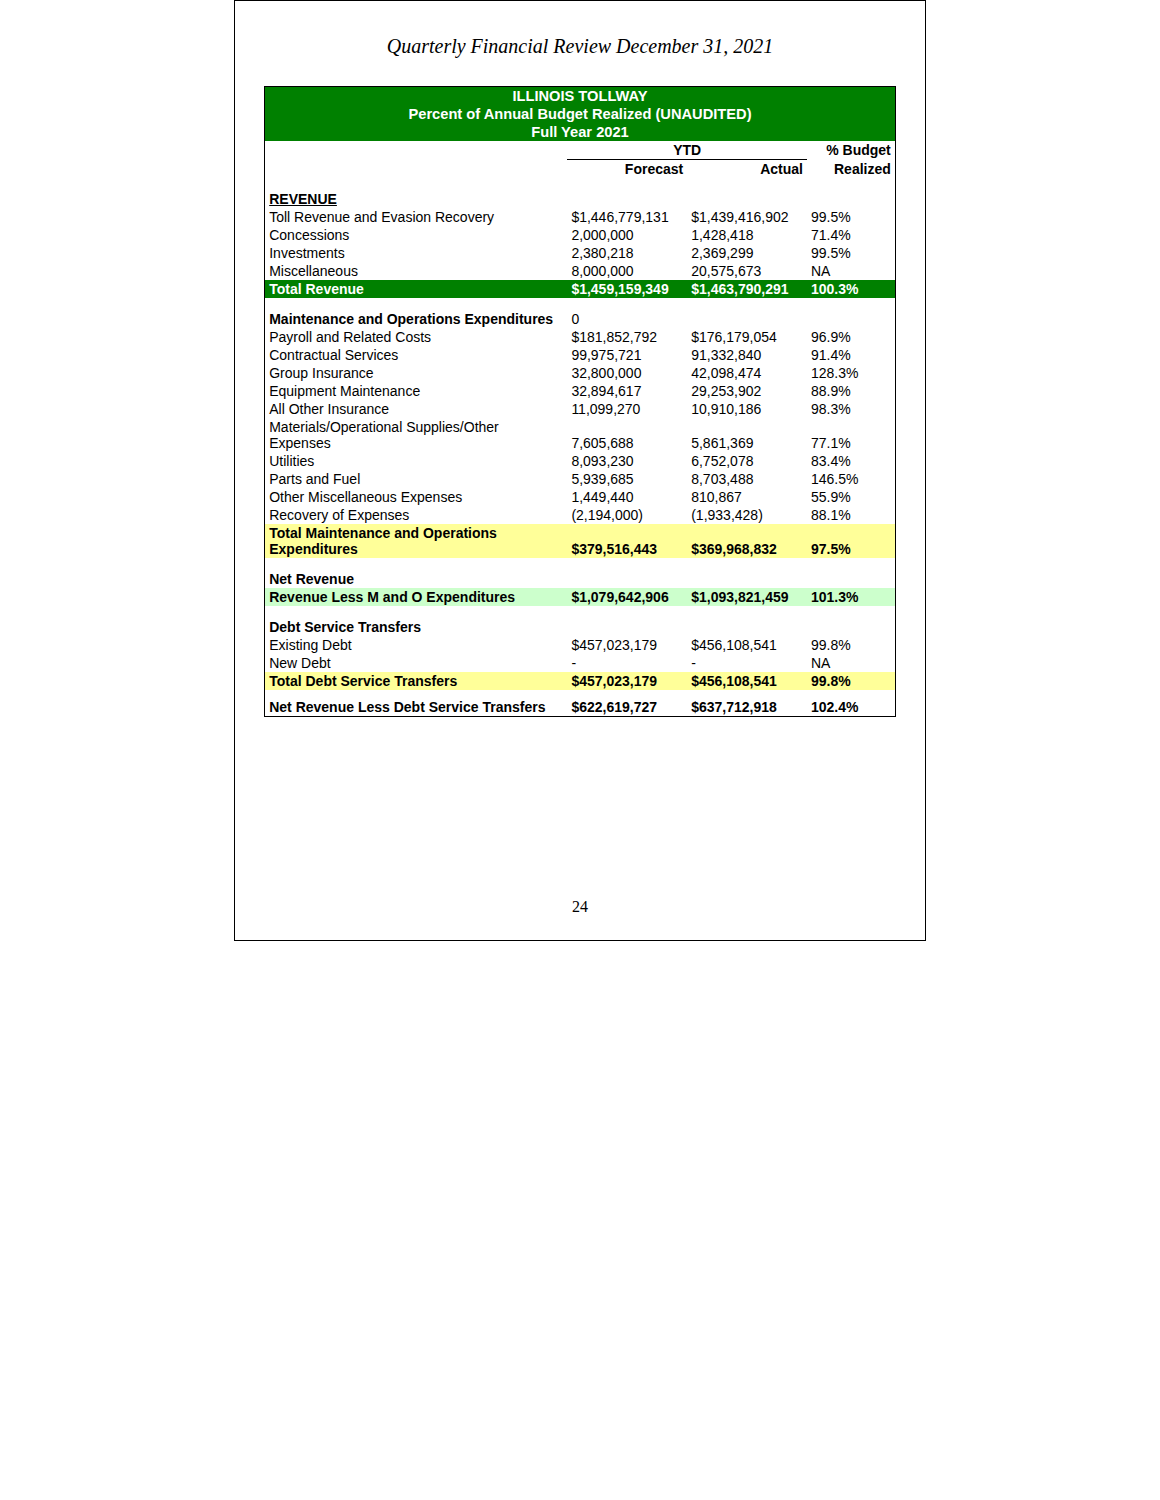Quarterly Financial Review December 31, 2021
| ILLINOIS TOLLWAY |
| Percent of Annual Budget Realized (UNAUDITED) |
| Full Year 2021 |
| | YTD | % Budget |
| | Forecast | Actual | Realized |
| REVENUE | | | |
| Toll Revenue and Evasion Recovery | $1,446,779,131 | $1,439,416,902 | 99.5% |
| Concessions | 2,000,000 | 1,428,418 | 71.4% |
| Investments | 2,380,218 | 2,369,299 | 99.5% |
| Miscellaneous | 8,000,000 | 20,575,673 | NA |
| Total Revenue | $1,459,159,349 | $1,463,790,291 | 100.3% |
| Maintenance and Operations Expenditures | 0 | | |
| Payroll and Related Costs | $181,852,792 | $176,179,054 | 96.9% |
| Contractual Services | 99,975,721 | 91,332,840 | 91.4% |
| Group Insurance | 32,800,000 | 42,098,474 | 128.3% |
| Equipment Maintenance | 32,894,617 | 29,253,902 | 88.9% |
| All Other Insurance | 11,099,270 | 10,910,186 | 98.3% |
| Materials/Operational Supplies/Other Expenses | 7,605,688 | 5,861,369 | 77.1% |
| Utilities | 8,093,230 | 6,752,078 | 83.4% |
| Parts and Fuel | 5,939,685 | 8,703,488 | 146.5% |
| Other Miscellaneous Expenses | 1,449,440 | 810,867 | 55.9% |
| Recovery of Expenses | (2,194,000) | (1,933,428) | 88.1% |
| Total Maintenance and Operations Expenditures | $379,516,443 | $369,968,832 | 97.5% |
| Net Revenue | | | |
| Revenue Less M and O Expenditures | $1,079,642,906 | $1,093,821,459 | 101.3% |
| Debt Service Transfers | | | |
| Existing Debt | $457,023,179 | $456,108,541 | 99.8% |
| New Debt | - | - | NA |
| Total Debt Service Transfers | $457,023,179 | $456,108,541 | 99.8% |
| Net Revenue Less Debt Service Transfers | $622,619,727 | $637,712,918 | 102.4% |
24